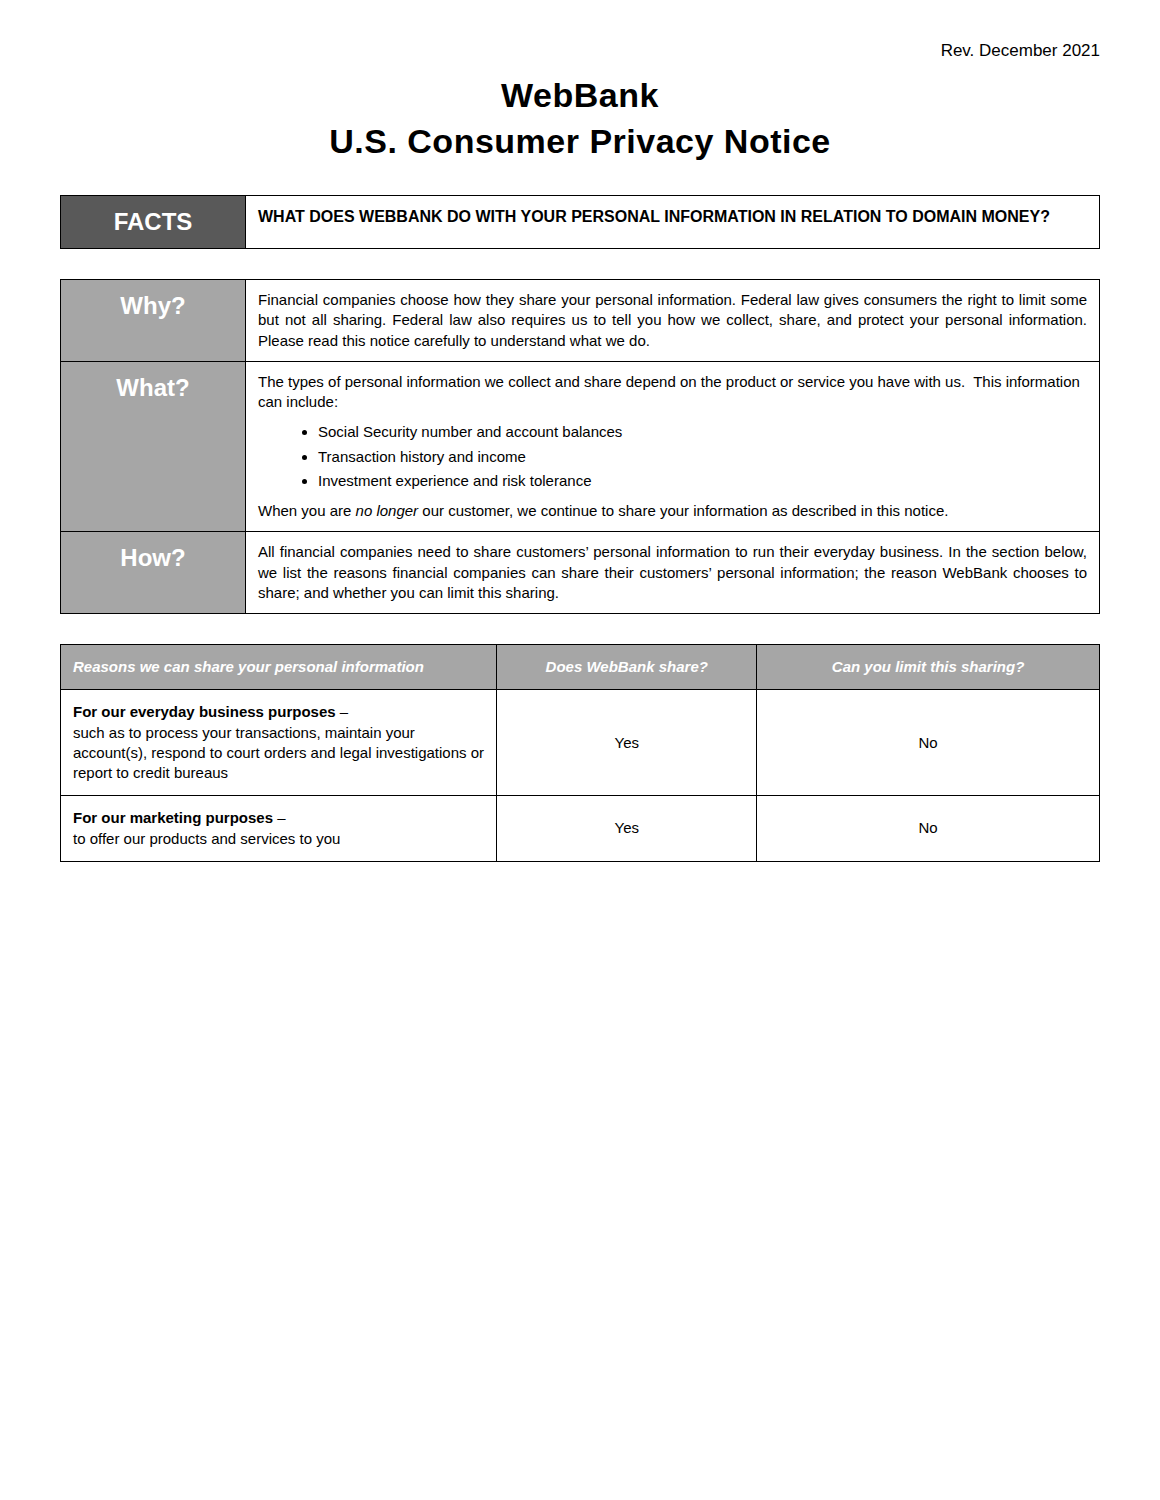Rev. December 2021
WebBank
U.S. Consumer Privacy Notice
| FACTS | WHAT DOES WEBBANK DO WITH YOUR PERSONAL INFORMATION IN RELATION TO DOMAIN MONEY? |
| Why? | Financial companies choose how they share your personal information. Federal law gives consumers the right to limit some but not all sharing. Federal law also requires us to tell you how we collect, share, and protect your personal information. Please read this notice carefully to understand what we do. |
| What? | The types of personal information we collect and share depend on the product or service you have with us. This information can include: Social Security number and account balances Transaction history and income Investment experience and risk tolerance When you are no longer our customer, we continue to share your information as described in this notice. |
| How? | All financial companies need to share customers’ personal information to run their everyday business. In the section below, we list the reasons financial companies can share their customers’ personal information; the reason WebBank chooses to share; and whether you can limit this sharing. |
| Reasons we can share your personal information | Does WebBank share? | Can you limit this sharing? |
| --- | --- | --- |
| For our everyday business purposes – such as to process your transactions, maintain your account(s), respond to court orders and legal investigations or report to credit bureaus | Yes | No |
| For our marketing purposes – to offer our products and services to you | Yes | No |